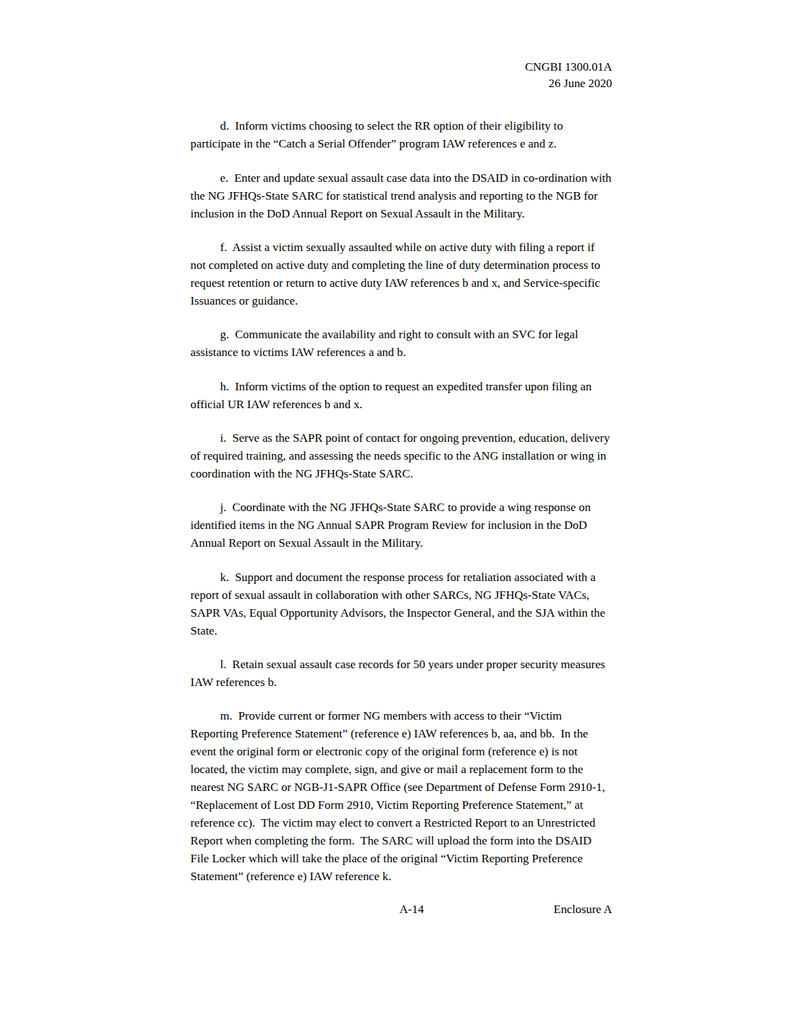CNGBI 1300.01A
26 June 2020
d. Inform victims choosing to select the RR option of their eligibility to participate in the “Catch a Serial Offender” program IAW references e and z.
e. Enter and update sexual assault case data into the DSAID in co-ordination with the NG JFHQs-State SARC for statistical trend analysis and reporting to the NGB for inclusion in the DoD Annual Report on Sexual Assault in the Military.
f. Assist a victim sexually assaulted while on active duty with filing a report if not completed on active duty and completing the line of duty determination process to request retention or return to active duty IAW references b and x, and Service-specific Issuances or guidance.
g. Communicate the availability and right to consult with an SVC for legal assistance to victims IAW references a and b.
h. Inform victims of the option to request an expedited transfer upon filing an official UR IAW references b and x.
i. Serve as the SAPR point of contact for ongoing prevention, education, delivery of required training, and assessing the needs specific to the ANG installation or wing in coordination with the NG JFHQs-State SARC.
j. Coordinate with the NG JFHQs-State SARC to provide a wing response on identified items in the NG Annual SAPR Program Review for inclusion in the DoD Annual Report on Sexual Assault in the Military.
k. Support and document the response process for retaliation associated with a report of sexual assault in collaboration with other SARCs, NG JFHQs-State VACs, SAPR VAs, Equal Opportunity Advisors, the Inspector General, and the SJA within the State.
l. Retain sexual assault case records for 50 years under proper security measures IAW references b.
m. Provide current or former NG members with access to their “Victim Reporting Preference Statement” (reference e) IAW references b, aa, and bb. In the event the original form or electronic copy of the original form (reference e) is not located, the victim may complete, sign, and give or mail a replacement form to the nearest NG SARC or NGB-J1-SAPR Office (see Department of Defense Form 2910-1, “Replacement of Lost DD Form 2910, Victim Reporting Preference Statement,” at reference cc). The victim may elect to convert a Restricted Report to an Unrestricted Report when completing the form. The SARC will upload the form into the DSAID File Locker which will take the place of the original “Victim Reporting Preference Statement” (reference e) IAW reference k.
A-14
Enclosure A